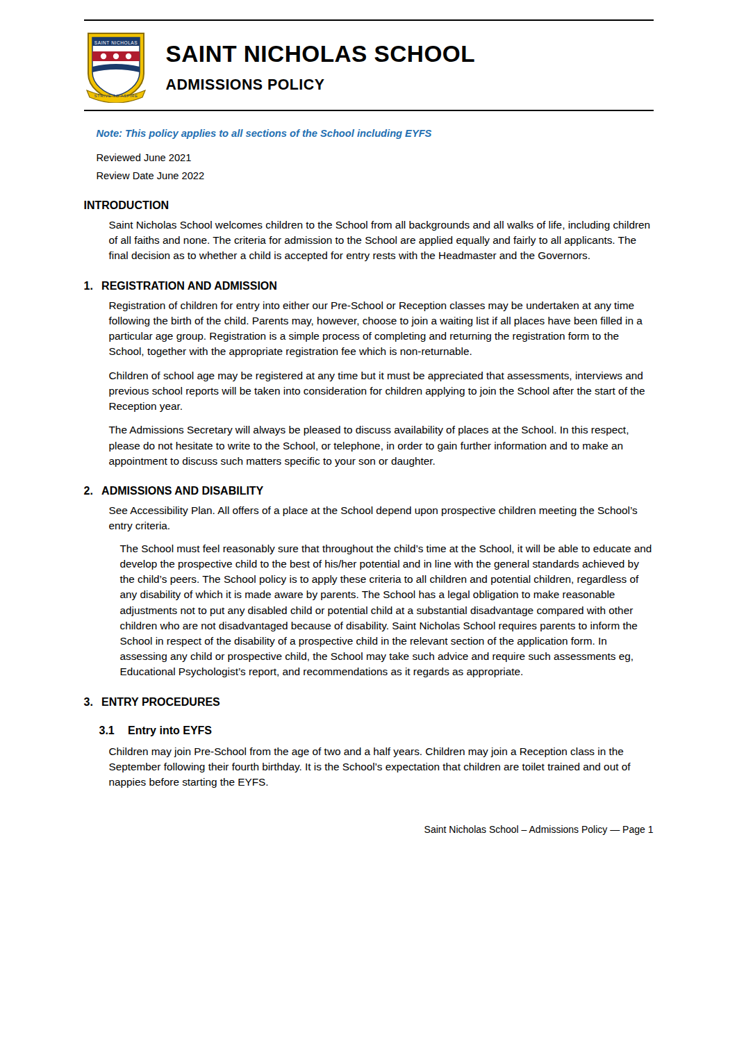SAINT NICHOLAS STRIVE TO ASPIRE
SAINT NICHOLAS SCHOOL
ADMISSIONS POLICY
Note: This policy applies to all sections of the School including EYFS
Reviewed June 2021
Review Date June 2022
INTRODUCTION
Saint Nicholas School welcomes children to the School from all backgrounds and all walks of life, including children of all faiths and none. The criteria for admission to the School are applied equally and fairly to all applicants. The final decision as to whether a child is accepted for entry rests with the Headmaster and the Governors.
1. REGISTRATION AND ADMISSION
Registration of children for entry into either our Pre-School or Reception classes may be undertaken at any time following the birth of the child. Parents may, however, choose to join a waiting list if all places have been filled in a particular age group. Registration is a simple process of completing and returning the registration form to the School, together with the appropriate registration fee which is non-returnable.
Children of school age may be registered at any time but it must be appreciated that assessments, interviews and previous school reports will be taken into consideration for children applying to join the School after the start of the Reception year.
The Admissions Secretary will always be pleased to discuss availability of places at the School. In this respect, please do not hesitate to write to the School, or telephone, in order to gain further information and to make an appointment to discuss such matters specific to your son or daughter.
2. ADMISSIONS AND DISABILITY
See Accessibility Plan. All offers of a place at the School depend upon prospective children meeting the School’s entry criteria.
The School must feel reasonably sure that throughout the child’s time at the School, it will be able to educate and develop the prospective child to the best of his/her potential and in line with the general standards achieved by the child’s peers. The School policy is to apply these criteria to all children and potential children, regardless of any disability of which it is made aware by parents. The School has a legal obligation to make reasonable adjustments not to put any disabled child or potential child at a substantial disadvantage compared with other children who are not disadvantaged because of disability. Saint Nicholas School requires parents to inform the School in respect of the disability of a prospective child in the relevant section of the application form. In assessing any child or prospective child, the School may take such advice and require such assessments eg, Educational Psychologist’s report, and recommendations as it regards as appropriate.
3. ENTRY PROCEDURES
3.1 Entry into EYFS
Children may join Pre-School from the age of two and a half years. Children may join a Reception class in the September following their fourth birthday. It is the School’s expectation that children are toilet trained and out of nappies before starting the EYFS.
Saint Nicholas School – Admissions Policy — Page 1